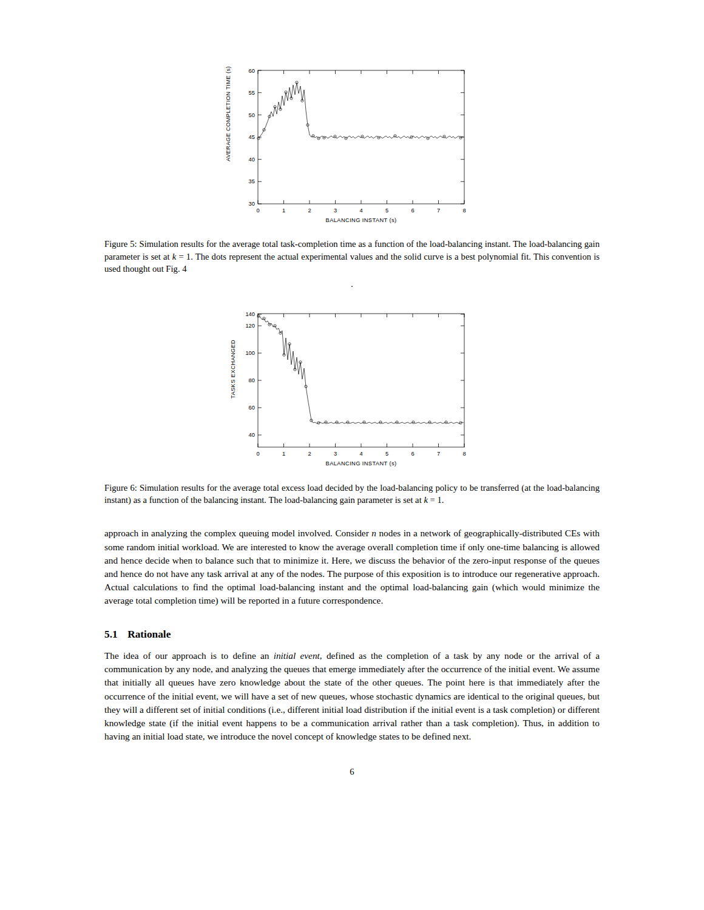AVERAGE COMPLETION TIME (s) 30 35 40 45 50 55 60 0 1 2 3 4 5 6 7 8 BALANCING INSTANT (s)
Figure 5: Simulation results for the average total task-completion time as a function of the load-balancing instant. The load-balancing gain parameter is set at k = 1. The dots represent the actual experimental values and the solid curve is a best polynomial fit. This convention is used thought out Fig. 4
.
TASKS EXCHANGED 40 60 80 100 120 140 0 1 2 3 4 5 6 7 8 BALANCING INSTANT (s)
Figure 6: Simulation results for the average total excess load decided by the load-balancing policy to be transferred (at the load-balancing instant) as a function of the balancing instant. The load-balancing gain parameter is set at k = 1.
approach in analyzing the complex queuing model involved. Consider n nodes in a network of geographically-distributed CEs with some random initial workload. We are interested to know the average overall completion time if only one-time balancing is allowed and hence decide when to balance such that to minimize it. Here, we discuss the behavior of the zero-input response of the queues and hence do not have any task arrival at any of the nodes. The purpose of this exposition is to introduce our regenerative approach. Actual calculations to find the optimal load-balancing instant and the optimal load-balancing gain (which would minimize the average total completion time) will be reported in a future correspondence.
5.1 Rationale
The idea of our approach is to define an initial event, defined as the completion of a task by any node or the arrival of a communication by any node, and analyzing the queues that emerge immediately after the occurrence of the initial event. We assume that initially all queues have zero knowledge about the state of the other queues. The point here is that immediately after the occurrence of the initial event, we will have a set of new queues, whose stochastic dynamics are identical to the original queues, but they will a different set of initial conditions (i.e., different initial load distribution if the initial event is a task completion) or different knowledge state (if the initial event happens to be a communication arrival rather than a task completion). Thus, in addition to having an initial load state, we introduce the novel concept of knowledge states to be defined next.
6